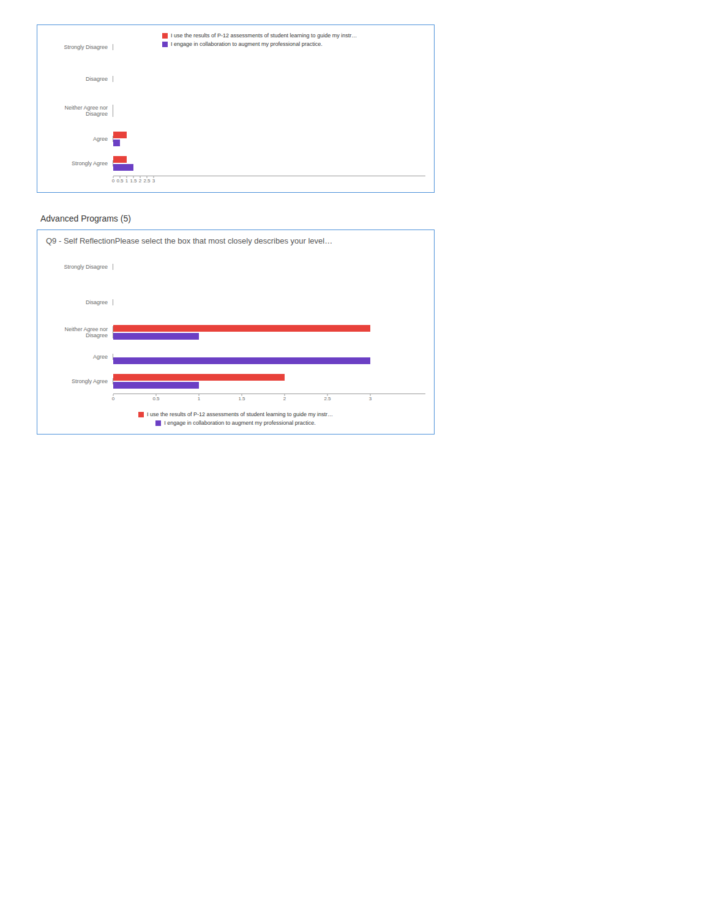Strongly Disagree
I use the results of P-12 assessments of student learning to guide my instr…
I engage in collaboration to augment my professional practice.
Disagree
Neither Agree nor
Disagree
Agree
Strongly Agree
0 0.5 1 1.5 2 2.5 3
Advanced Programs (5)
Q9 - Self ReflectionPlease select the box that most closely describes your level…
Strongly Disagree
Disagree
Neither Agree nor
Disagree
Agree
Strongly Agree
0 0.5 1 1.5 2 2.5 3
I use the results of P-12 assessments of student learning to guide my instr…
I engage in collaboration to augment my professional practice.